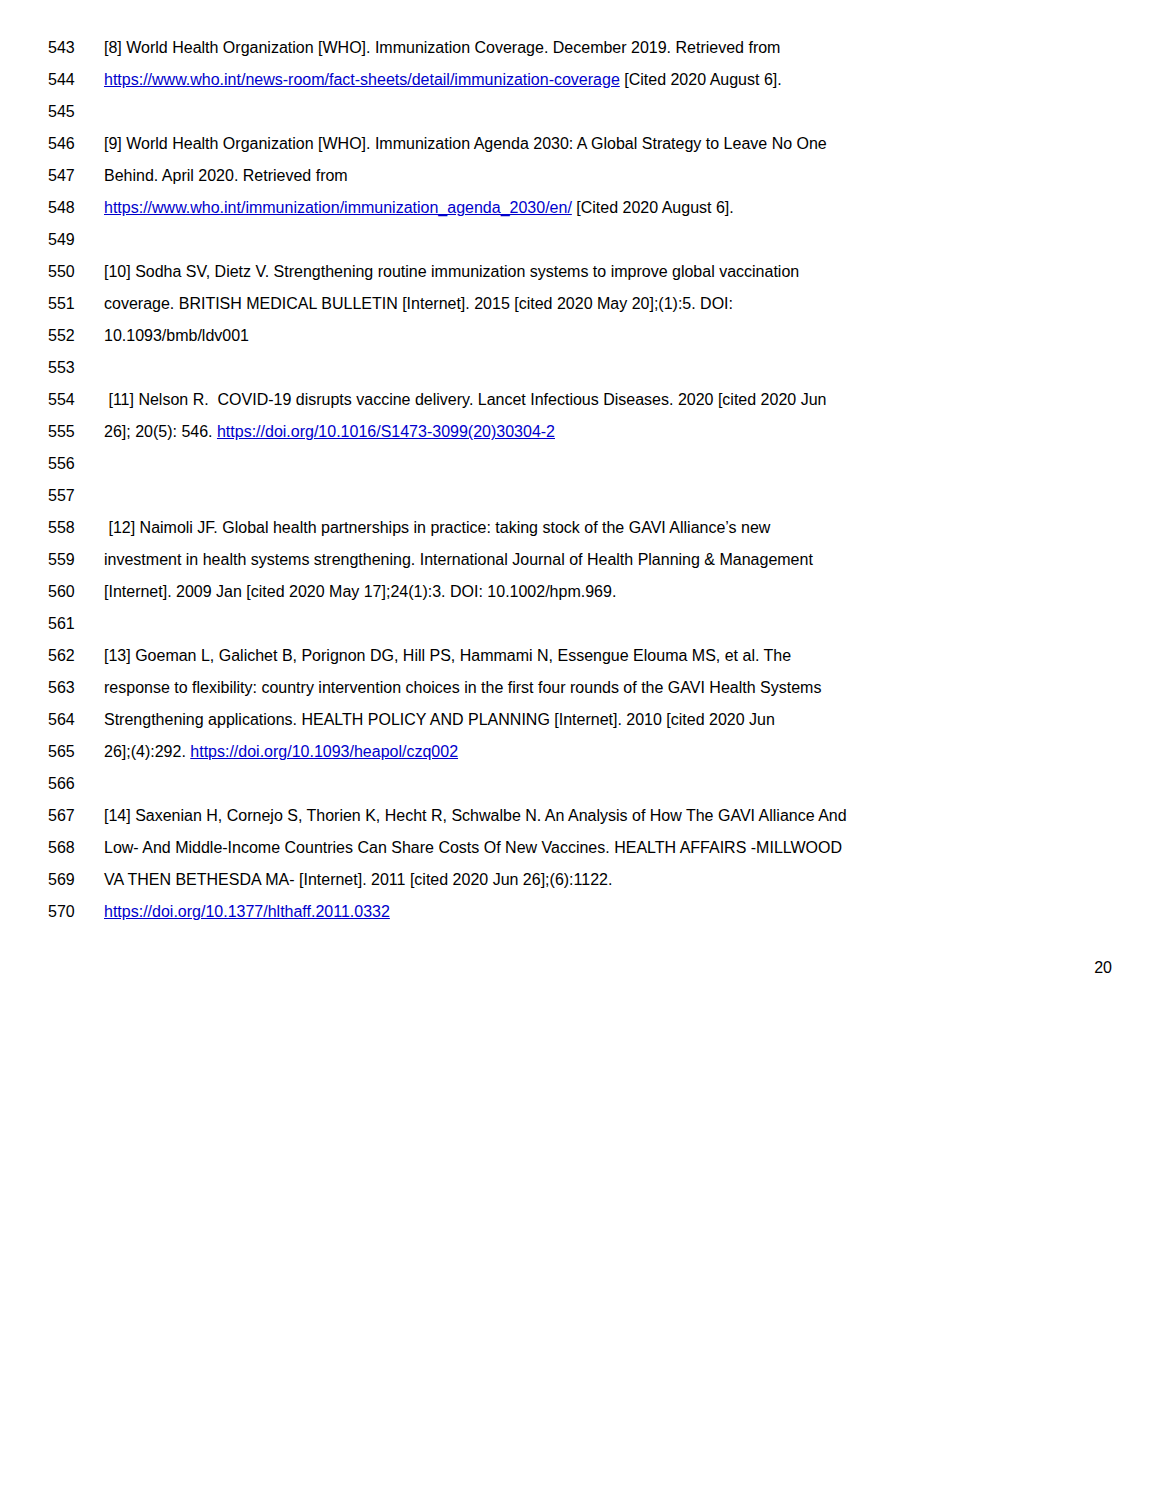543[8] World Health Organization [WHO]. Immunization Coverage. December 2019. Retrieved from
544 https://www.who.int/news-room/fact-sheets/detail/immunization-coverage [Cited 2020 August 6].
545
546[9] World Health Organization [WHO]. Immunization Agenda 2030: A Global Strategy to Leave No One
547 Behind. April 2020. Retrieved from
548 https://www.who.int/immunization/immunization_agenda_2030/en/ [Cited 2020 August 6].
549
550[10] Sodha SV, Dietz V. Strengthening routine immunization systems to improve global vaccination
551 coverage. BRITISH MEDICAL BULLETIN [Internet]. 2015 [cited 2020 May 20];(1):5. DOI:
55210.1093/bmb/ldv001
553
554 [11] Nelson R. COVID-19 disrupts vaccine delivery. Lancet Infectious Diseases. 2020 [cited 2020 Jun
55526]; 20(5): 546. https://doi.org/10.1016/S1473-3099(20)30304-2
556
557
558 [12] Naimoli JF. Global health partnerships in practice: taking stock of the GAVI Alliance’s new
559 investment in health systems strengthening. International Journal of Health Planning & Management
560[Internet]. 2009 Jan [cited 2020 May 17];24(1):3. DOI: 10.1002/hpm.969.
561
562[13] Goeman L, Galichet B, Porignon DG, Hill PS, Hammami N, Essengue Elouma MS, et al. The
563 response to flexibility: country intervention choices in the first four rounds of the GAVI Health Systems
564 Strengthening applications. HEALTH POLICY AND PLANNING [Internet]. 2010 [cited 2020 Jun
56526];(4):292. https://doi.org/10.1093/heapol/czq002
566
567[14] Saxenian H, Cornejo S, Thorien K, Hecht R, Schwalbe N. An Analysis of How The GAVI Alliance And
568 Low- And Middle-Income Countries Can Share Costs Of New Vaccines. HEALTH AFFAIRS -MILLWOOD
569 VA THEN BETHESDA MA- [Internet]. 2011 [cited 2020 Jun 26];(6):1122.
570 https://doi.org/10.1377/hlthaff.2011.0332
20